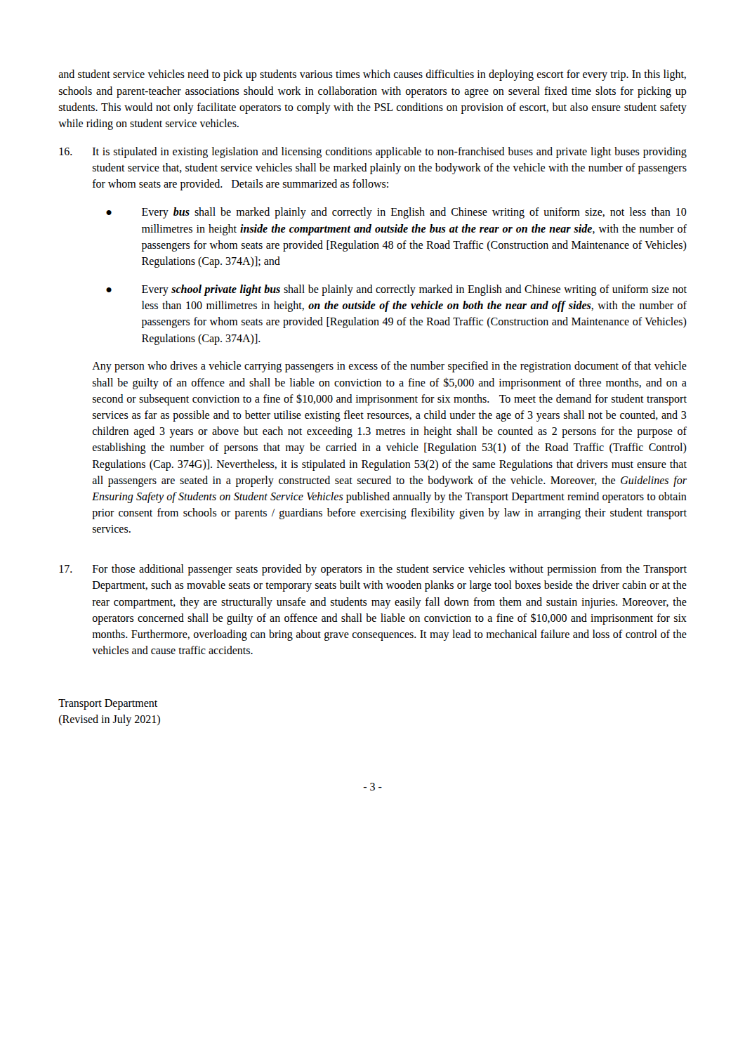and student service vehicles need to pick up students various times which causes difficulties in deploying escort for every trip. In this light, schools and parent-teacher associations should work in collaboration with operators to agree on several fixed time slots for picking up students. This would not only facilitate operators to comply with the PSL conditions on provision of escort, but also ensure student safety while riding on student service vehicles.
16.
It is stipulated in existing legislation and licensing conditions applicable to non-franchised buses and private light buses providing student service that, student service vehicles shall be marked plainly on the bodywork of the vehicle with the number of passengers for whom seats are provided. Details are summarized as follows:
● Every bus shall be marked plainly and correctly in English and Chinese writing of uniform size, not less than 10 millimetres in height inside the compartment and outside the bus at the rear or on the near side, with the number of passengers for whom seats are provided [Regulation 48 of the Road Traffic (Construction and Maintenance of Vehicles) Regulations (Cap. 374A)]; and
● Every school private light bus shall be plainly and correctly marked in English and Chinese writing of uniform size not less than 100 millimetres in height, on the outside of the vehicle on both the near and off sides, with the number of passengers for whom seats are provided [Regulation 49 of the Road Traffic (Construction and Maintenance of Vehicles) Regulations (Cap. 374A)].
Any person who drives a vehicle carrying passengers in excess of the number specified in the registration document of that vehicle shall be guilty of an offence and shall be liable on conviction to a fine of $5,000 and imprisonment of three months, and on a second or subsequent conviction to a fine of $10,000 and imprisonment for six months. To meet the demand for student transport services as far as possible and to better utilise existing fleet resources, a child under the age of 3 years shall not be counted, and 3 children aged 3 years or above but each not exceeding 1.3 metres in height shall be counted as 2 persons for the purpose of establishing the number of persons that may be carried in a vehicle [Regulation 53(1) of the Road Traffic (Traffic Control) Regulations (Cap. 374G)]. Nevertheless, it is stipulated in Regulation 53(2) of the same Regulations that drivers must ensure that all passengers are seated in a properly constructed seat secured to the bodywork of the vehicle. Moreover, the Guidelines for Ensuring Safety of Students on Student Service Vehicles published annually by the Transport Department remind operators to obtain prior consent from schools or parents / guardians before exercising flexibility given by law in arranging their student transport services.
17.
For those additional passenger seats provided by operators in the student service vehicles without permission from the Transport Department, such as movable seats or temporary seats built with wooden planks or large tool boxes beside the driver cabin or at the rear compartment, they are structurally unsafe and students may easily fall down from them and sustain injuries. Moreover, the operators concerned shall be guilty of an offence and shall be liable on conviction to a fine of $10,000 and imprisonment for six months. Furthermore, overloading can bring about grave consequences. It may lead to mechanical failure and loss of control of the vehicles and cause traffic accidents.
Transport Department
(Revised in July 2021)
- 3 -